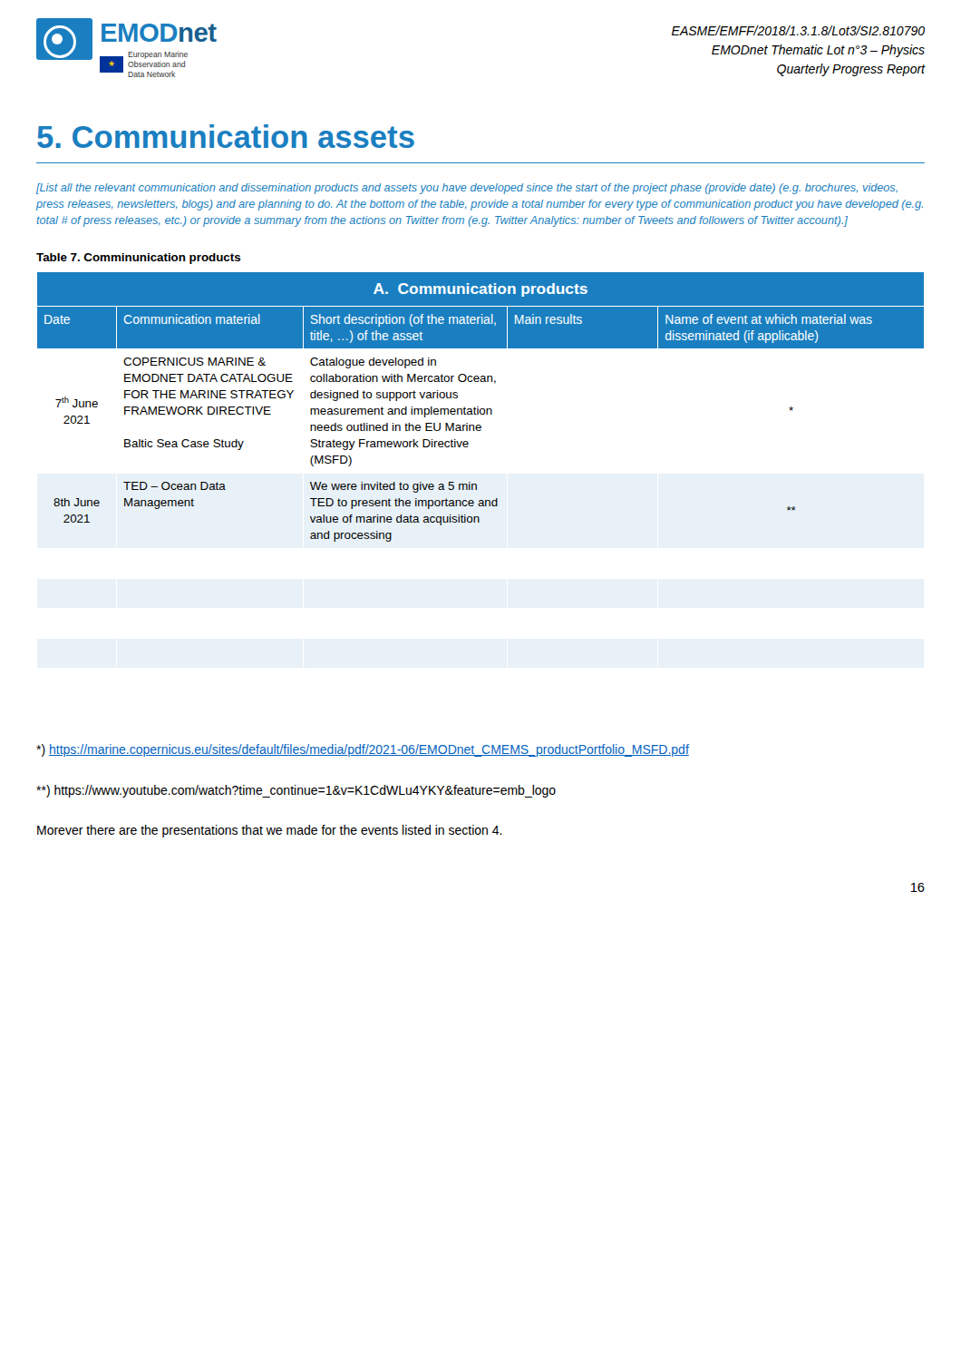EMODnet
European Marine
Observation and
Data Network
EASME/EMFF/2018/1.3.1.8/Lot3/SI2.810790
EMODnet Thematic Lot n°3 – Physics
Quarterly Progress Report
5. Communication assets
[List all the relevant communication and dissemination products and assets you have developed since the start of the project phase (provide date) (e.g. brochures, videos, press releases, newsletters, blogs) and are planning to do. At the bottom of the table, provide a total number for every type of communication product you have developed (e.g. total # of press releases, etc.) or provide a summary from the actions on Twitter from (e.g. Twitter Analytics: number of Tweets and followers of Twitter account).]
Table 7. Comminunication products
| A. Communication products |
| Date | Communication material | Short description (of the material, title, …) of the asset | Main results | Name of event at which material was disseminated (if applicable) |
| 7 th June 2021 | COPERNICUS MARINE & EMODNET DATA CATALOGUE FOR THE MARINE STRATEGY FRAMEWORK DIRECTIVE Baltic Sea Case Study | Catalogue developed in collaboration with Mercator Ocean, designed to support various measurement and implementation needs outlined in the EU Marine Strategy Framework Directive (MSFD) | | * |
| 8th June 2021 | TED – Ocean Data Management | We were invited to give a 5 min TED to present the importance and value of marine data acquisition and processing | | ** |
*) https://marine.copernicus.eu/sites/default/files/media/pdf/2021-06/EMODnet_CMEMS_productPortfolio_MSFD.pdf
**) https://www.youtube.com/watch?time_continue=1&v=K1CdWLu4YKY&feature=emb_logo
Morever there are the presentations that we made for the events listed in section 4.
16